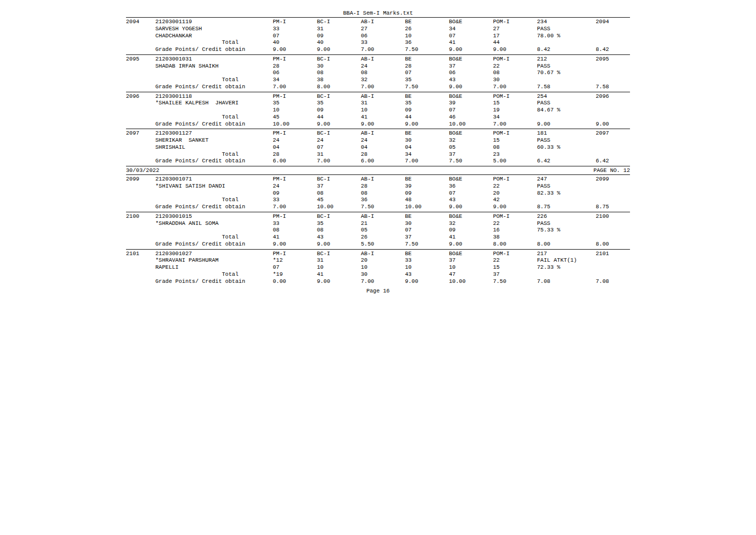BBA-I Sem-I Marks.txt
| 2094 | 21203001119 SARVESH YOGESH CHADCHANKAR Total | PM-I 33 07 40 | BC-I 31 09 40 | AB-I 27 06 33 | BE 26 10 36 | BO&E 34 07 41 | POM-I 27 17 44 | 234 PASS 78.00 % | 2094 |
| | Grade Points/ Credit obtain | 9.00 | 9.00 | 7.00 | 7.50 | 9.00 | 9.00 | 8.42 | 8.42 |
| 2095 | 21203001031 SHADAB IRFAN SHAIKH Total | PM-I 28 06 34 | BC-I 30 08 38 | AB-I 24 08 32 | BE 28 07 35 | BO&E 37 06 43 | POM-I 22 08 30 | 212 PASS 70.67 % | 2095 |
| | Grade Points/ Credit obtain | 7.00 | 8.00 | 7.00 | 7.50 | 9.00 | 7.00 | 7.58 | 7.58 |
| 2096 | 21203001118 *SHAILEE KALPESH JHAVERI Total | PM-I 35 10 45 | BC-I 35 09 44 | AB-I 31 10 41 | BE 35 09 44 | BO&E 39 07 46 | POM-I 15 19 34 | 254 PASS 84.67 % | 2096 |
| | Grade Points/ Credit obtain | 10.00 | 9.00 | 9.00 | 9.00 | 10.00 | 7.00 | 9.00 | 9.00 |
| 2097 | 21203001127 SHERIKAR SANKET SHRISHAIL Total | PM-I 24 04 28 | BC-I 24 07 31 | AB-I 24 04 28 | BE 30 04 34 | BO&E 32 05 37 | POM-I 15 08 23 | 181 PASS 60.33 % | 2097 |
| | Grade Points/ Credit obtain | 6.00 | 7.00 | 6.00 | 7.00 | 7.50 | 5.00 | 6.42 | 6.42 |
30/03/2022 PAGE NO. 12
| 2099 | 21203001071 *SHIVANI SATISH DANDI Total | PM-I 24 09 33 | BC-I 37 08 45 | AB-I 28 08 36 | BE 39 09 48 | BO&E 36 07 43 | POM-I 22 20 42 | 247 PASS 82.33 % | 2099 |
| | Grade Points/ Credit obtain | 7.00 | 10.00 | 7.50 | 10.00 | 9.00 | 9.00 | 8.75 | 8.75 |
| 2100 | 21203001015 *SHRADDHA ANIL SOMA Total | PM-I 33 08 41 | BC-I 35 08 43 | AB-I 21 05 26 | BE 30 07 37 | BO&E 32 09 41 | POM-I 22 16 38 | 226 PASS 75.33 % | 2100 |
| | Grade Points/ Credit obtain | 9.00 | 9.00 | 5.50 | 7.50 | 9.00 | 8.00 | 8.00 | 8.00 |
| 2101 | 21203001027 *SHRAVANI PARSHURAM RAPELLI Total | PM-I *12 07 *19 | BC-I 31 10 41 | AB-I 20 10 30 | BE 33 10 43 | BO&E 37 10 47 | POM-I 22 15 37 | 217 FAIL ATKT(1) 72.33 % | 2101 |
| | Grade Points/ Credit obtain | 0.00 | 9.00 | 7.00 | 9.00 | 10.00 | 7.50 | 7.08 | 7.08 |
Page 16